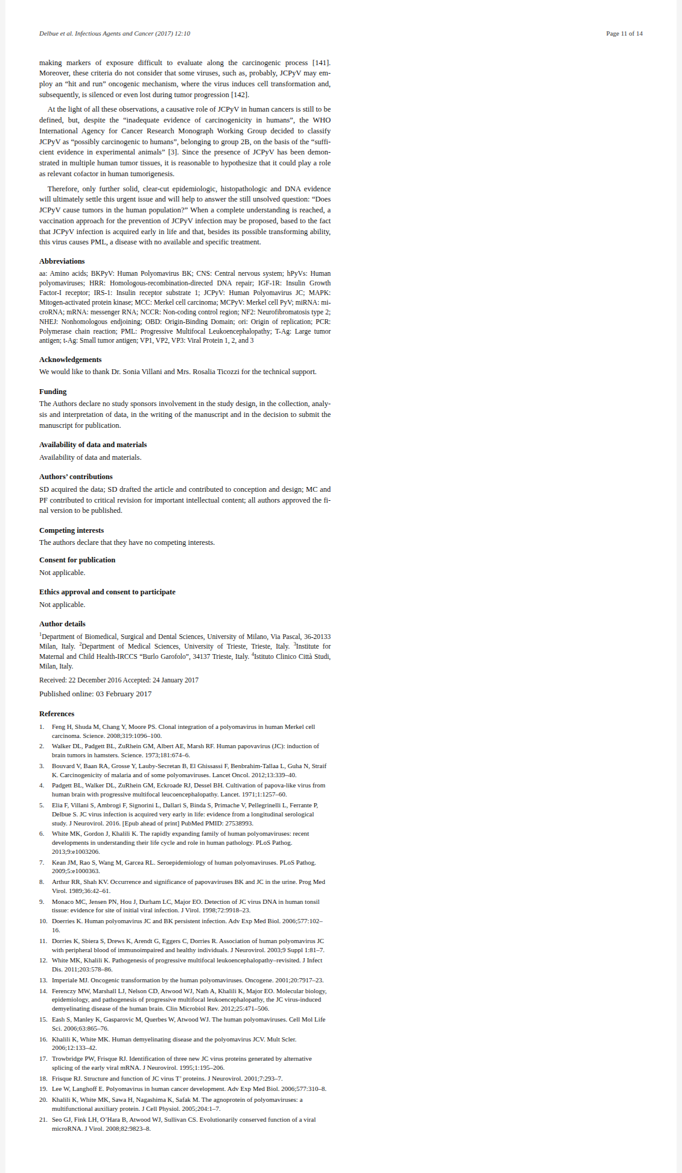Delbue et al. Infectious Agents and Cancer (2017) 12:10
Page 11 of 14
making markers of exposure difficult to evaluate along the carcinogenic process [141]. Moreover, these criteria do not consider that some viruses, such as, probably, JCPyV may employ an “hit and run” oncogenic mechanism, where the virus induces cell transformation and, subsequently, is silenced or even lost during tumor progression [142].
At the light of all these observations, a causative role of JCPyV in human cancers is still to be defined, but, despite the “inadequate evidence of carcinogenicity in humans”, the WHO International Agency for Cancer Research Monograph Working Group decided to classify JCPyV as “possibly carcinogenic to humans”, belonging to group 2B, on the basis of the “sufficient evidence in experimental animals” [3]. Since the presence of JCPyV has been demonstrated in multiple human tumor tissues, it is reasonable to hypothesize that it could play a role as relevant cofactor in human tumorigenesis.
Therefore, only further solid, clear-cut epidemiologic, histopathologic and DNA evidence will ultimately settle this urgent issue and will help to answer the still unsolved question: “Does JCPyV cause tumors in the human population?” When a complete understanding is reached, a vaccination approach for the prevention of JCPyV infection may be proposed, based to the fact that JCPyV infection is acquired early in life and that, besides its possible transforming ability, this virus causes PML, a disease with no available and specific treatment.
Abbreviations
aa: Amino acids; BKPyV: Human Polyomavirus BK; CNS: Central nervous system; hPyVs: Human polyomaviruses; HRR: Homologous-recombination-directed DNA repair; IGF-1R: Insulin Growth Factor-I receptor; IRS-1: Insulin receptor substrate 1; JCPyV: Human Polyomavirus JC; MAPK: Mitogen-activated protein kinase; MCC: Merkel cell carcinoma; MCPyV: Merkel cell PyV; miRNA: microRNA; mRNA: messenger RNA; NCCR: Non-coding control region; NF2: Neurofibromatosis type 2; NHEJ: Nonhomologous endjoining; OBD: Origin-Binding Domain; ori: Origin of replication; PCR: Polymerase chain reaction; PML: Progressive Multifocal Leukoencephalopathy; T-Ag: Large tumor antigen; t-Ag: Small tumor antigen; VP1, VP2, VP3: Viral Protein 1, 2, and 3
Acknowledgements
We would like to thank Dr. Sonia Villani and Mrs. Rosalia Ticozzi for the technical support.
Funding
The Authors declare no study sponsors involvement in the study design, in the collection, analysis and interpretation of data, in the writing of the manuscript and in the decision to submit the manuscript for publication.
Availability of data and materials
Availability of data and materials.
Authors’ contributions
SD acquired the data; SD drafted the article and contributed to conception and design; MC and PF contributed to critical revision for important intellectual content; all authors approved the final version to be published.
Competing interests
The authors declare that they have no competing interests.
Consent for publication
Not applicable.
Ethics approval and consent to participate
Not applicable.
Author details
1Department of Biomedical, Surgical and Dental Sciences, University of Milano, Via Pascal, 36-20133 Milan, Italy. 2Department of Medical Sciences, University of Trieste, Trieste, Italy. 3Institute for Maternal and Child Health-IRCCS “Burlo Garofolo”, 34137 Trieste, Italy. 4Istituto Clinico Città Studi, Milan, Italy.
Received: 22 December 2016 Accepted: 24 January 2017
Published online: 03 February 2017
References
Feng H, Shuda M, Chang Y, Moore PS. Clonal integration of a polyomavirus in human Merkel cell carcinoma. Science. 2008;319:1096–100.
Walker DL, Padgett BL, ZuRhein GM, Albert AE, Marsh RF. Human papovavirus (JC): induction of brain tumors in hamsters. Science. 1973;181:674–6.
Bouvard V, Baan RA, Grosse Y, Lauby-Secretan B, El Ghissassi F, Benbrahim-Tallaa L, Guha N, Straif K. Carcinogenicity of malaria and of some polyomaviruses. Lancet Oncol. 2012;13:339–40.
Padgett BL, Walker DL, ZuRhein GM, Eckroade RJ, Dessel BH. Cultivation of papova-like virus from human brain with progressive multifocal leucoencephalopathy. Lancet. 1971;1:1257–60.
Elia F, Villani S, Ambrogi F, Signorini L, Dallari S, Binda S, Primache V, Pellegrinelli L, Ferrante P, Delbue S. JC virus infection is acquired very early in life: evidence from a longitudinal serological study. J Neurovirol. 2016. [Epub ahead of print] PubMed PMID: 27538993.
White MK, Gordon J, Khalili K. The rapidly expanding family of human polyomaviruses: recent developments in understanding their life cycle and role in human pathology. PLoS Pathog. 2013;9:e1003206.
Kean JM, Rao S, Wang M, Garcea RL. Seroepidemiology of human polyomaviruses. PLoS Pathog. 2009;5:e1000363.
Arthur RR, Shah KV. Occurrence and significance of papovaviruses BK and JC in the urine. Prog Med Virol. 1989;36:42–61.
Monaco MC, Jensen PN, Hou J, Durham LC, Major EO. Detection of JC virus DNA in human tonsil tissue: evidence for site of initial viral infection. J Virol. 1998;72:9918–23.
Doerries K. Human polyomavirus JC and BK persistent infection. Adv Exp Med Biol. 2006;577:102–16.
Dorries K, Sbiera S, Drews K, Arendt G, Eggers C, Dorries R. Association of human polyomavirus JC with peripheral blood of immunoimpaired and healthy individuals. J Neurovirol. 2003;9 Suppl 1:81–7.
White MK, Khalili K. Pathogenesis of progressive multifocal leukoencephalopathy–revisited. J Infect Dis. 2011;203:578–86.
Imperiale MJ. Oncogenic transformation by the human polyomaviruses. Oncogene. 2001;20:7917–23.
Ferenczy MW, Marshall LJ, Nelson CD, Atwood WJ, Nath A, Khalili K, Major EO. Molecular biology, epidemiology, and pathogenesis of progressive multifocal leukoencephalopathy, the JC virus-induced demyelinating disease of the human brain. Clin Microbiol Rev. 2012;25:471–506.
Eash S, Manley K, Gasparovic M, Querbes W, Atwood WJ. The human polyomaviruses. Cell Mol Life Sci. 2006;63:865–76.
Khalili K, White MK. Human demyelinating disease and the polyomavirus JCV. Mult Scler. 2006;12:133–42.
Trowbridge PW, Frisque RJ. Identification of three new JC virus proteins generated by alternative splicing of the early viral mRNA. J Neurovirol. 1995;1:195–206.
Frisque RJ. Structure and function of JC virus T’ proteins. J Neurovirol. 2001;7:293–7.
Lee W, Langhoff E. Polyomavirus in human cancer development. Adv Exp Med Biol. 2006;577:310–8.
Khalili K, White MK, Sawa H, Nagashima K, Safak M. The agnoprotein of polyomaviruses: a multifunctional auxiliary protein. J Cell Physiol. 2005;204:1–7.
Seo GJ, Fink LH, O’Hara B, Atwood WJ, Sullivan CS. Evolutionarily conserved function of a viral microRNA. J Virol. 2008;82:9823–8.